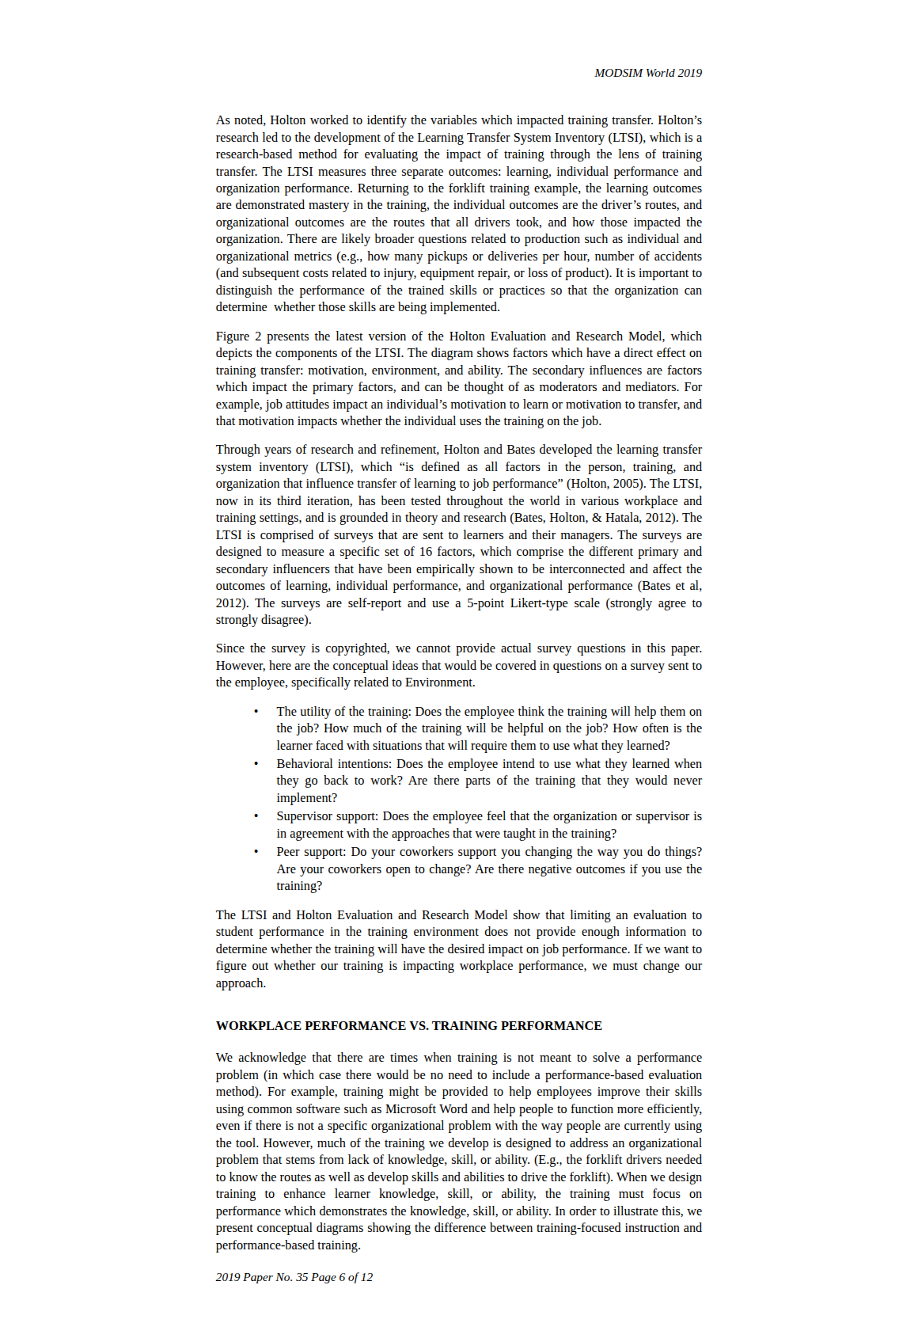MODSIM World 2019
As noted, Holton worked to identify the variables which impacted training transfer. Holton’s research led to the development of the Learning Transfer System Inventory (LTSI), which is a research-based method for evaluating the impact of training through the lens of training transfer. The LTSI measures three separate outcomes: learning, individual performance and organization performance. Returning to the forklift training example, the learning outcomes are demonstrated mastery in the training, the individual outcomes are the driver’s routes, and organizational outcomes are the routes that all drivers took, and how those impacted the organization. There are likely broader questions related to production such as individual and organizational metrics (e.g., how many pickups or deliveries per hour, number of accidents (and subsequent costs related to injury, equipment repair, or loss of product). It is important to distinguish the performance of the trained skills or practices so that the organization can determine whether those skills are being implemented.
Figure 2 presents the latest version of the Holton Evaluation and Research Model, which depicts the components of the LTSI. The diagram shows factors which have a direct effect on training transfer: motivation, environment, and ability. The secondary influences are factors which impact the primary factors, and can be thought of as moderators and mediators. For example, job attitudes impact an individual’s motivation to learn or motivation to transfer, and that motivation impacts whether the individual uses the training on the job.
Through years of research and refinement, Holton and Bates developed the learning transfer system inventory (LTSI), which “is defined as all factors in the person, training, and organization that influence transfer of learning to job performance” (Holton, 2005). The LTSI, now in its third iteration, has been tested throughout the world in various workplace and training settings, and is grounded in theory and research (Bates, Holton, & Hatala, 2012). The LTSI is comprised of surveys that are sent to learners and their managers. The surveys are designed to measure a specific set of 16 factors, which comprise the different primary and secondary influencers that have been empirically shown to be interconnected and affect the outcomes of learning, individual performance, and organizational performance (Bates et al, 2012). The surveys are self-report and use a 5-point Likert-type scale (strongly agree to strongly disagree).
Since the survey is copyrighted, we cannot provide actual survey questions in this paper. However, here are the conceptual ideas that would be covered in questions on a survey sent to the employee, specifically related to Environment.
The utility of the training: Does the employee think the training will help them on the job? How much of the training will be helpful on the job? How often is the learner faced with situations that will require them to use what they learned?
Behavioral intentions: Does the employee intend to use what they learned when they go back to work? Are there parts of the training that they would never implement?
Supervisor support: Does the employee feel that the organization or supervisor is in agreement with the approaches that were taught in the training?
Peer support: Do your coworkers support you changing the way you do things? Are your coworkers open to change? Are there negative outcomes if you use the training?
The LTSI and Holton Evaluation and Research Model show that limiting an evaluation to student performance in the training environment does not provide enough information to determine whether the training will have the desired impact on job performance. If we want to figure out whether our training is impacting workplace performance, we must change our approach.
Workplace Performance vs. Training Performance
We acknowledge that there are times when training is not meant to solve a performance problem (in which case there would be no need to include a performance-based evaluation method). For example, training might be provided to help employees improve their skills using common software such as Microsoft Word and help people to function more efficiently, even if there is not a specific organizational problem with the way people are currently using the tool. However, much of the training we develop is designed to address an organizational problem that stems from lack of knowledge, skill, or ability. (E.g., the forklift drivers needed to know the routes as well as develop skills and abilities to drive the forklift). When we design training to enhance learner knowledge, skill, or ability, the training must focus on performance which demonstrates the knowledge, skill, or ability. In order to illustrate this, we present conceptual diagrams showing the difference between training-focused instruction and performance-based training.
2019 Paper No. 35 Page 6 of 12